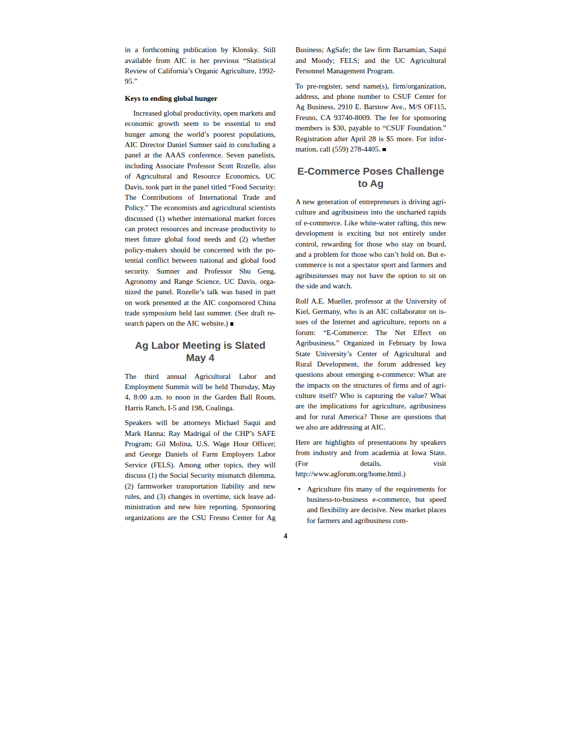in a forthcoming publication by Klonsky. Still available from AIC is her previous “Statistical Review of California’s Organic Agriculture, 1992-95.”
Keys to ending global hunger
Increased global productivity, open markets and economic growth seem to be essential to end hunger among the world’s poorest populations, AIC Director Daniel Sumner said in concluding a panel at the AAAS conference. Seven panelists, including Associate Professor Scott Rozelle, also of Agricultural and Resource Economics, UC Davis, took part in the panel titled “Food Security: The Contributions of International Trade and Policy.” The economists and agricultural scientists discussed (1) whether international market forces can protect resources and increase productivity to meet future global food needs and (2) whether policy-makers should be concerned with the potential conflict between national and global food security. Sumner and Professor Shu Geng, Agronomy and Range Science, UC Davis, organized the panel. Rozelle’s talk was based in part on work presented at the AIC cosponsored China trade symposium held last summer. (See draft research papers on the AIC website.)
Ag Labor Meeting is Slated May 4
The third annual Agricultural Labor and Employment Summit will be held Thursday, May 4, 8:00 a.m. to noon in the Garden Ball Room, Harris Ranch, I-5 and 198, Coalinga.
Speakers will be attorneys Michael Saqui and Mark Hanna; Ray Madrigal of the CHP’s SAFE Program; Gil Molina, U.S. Wage Hour Officer; and George Daniels of Farm Employers Labor Service (FELS). Among other topics, they will discuss (1) the Social Security mismatch dilemma, (2) farmworker transportation liability and new rules, and (3) changes in overtime, sick leave administration and new hire reporting. Sponsoring organizations are the CSU Fresno Center for Ag Business; AgSafe; the law firm Barsamian, Saqui and Moody; FELS; and the UC Agricultural Personnel Management Program.
To pre-register, send name(s), firm/organization, address, and phone number to CSUF Center for Ag Business, 2910 E. Barstow Ave., M/S OF115, Fresno, CA 93740-8009. The fee for sponsoring members is $30, payable to “CSUF Foundation.” Registration after April 28 is $5 more. For information, call (559) 278-4405.
E-Commerce Poses Challenge to Ag
A new generation of entrepreneurs is driving agriculture and agribusiness into the uncharted rapids of e-commerce. Like white-water rafting, this new development is exciting but not entirely under control, rewarding for those who stay on board, and a problem for those who can’t hold on. But e-commerce is not a spectator sport and farmers and agribusinesses may not have the option to sit on the side and watch.
Rolf A.E. Mueller, professor at the University of Kiel, Germany, who is an AIC collaborator on issues of the Internet and agriculture, reports on a forum: “E-Commerce: The Net Effect on Agribusiness.” Organized in February by Iowa State University’s Center of Agricultural and Rural Development, the forum addressed key questions about emerging e-commerce: What are the impacts on the structures of firms and of agriculture itself? Who is capturing the value? What are the implications for agriculture, agribusiness and for rural America? Those are questions that we also are addressing at AIC.
Here are highlights of presentations by speakers from industry and from academia at Iowa State. (For details, visit http://www.agforum.org/home.html.)
Agriculture fits many of the requirements for business-to-business e-commerce, but speed and flexibility are decisive. New market places for farmers and agribusiness com-
4